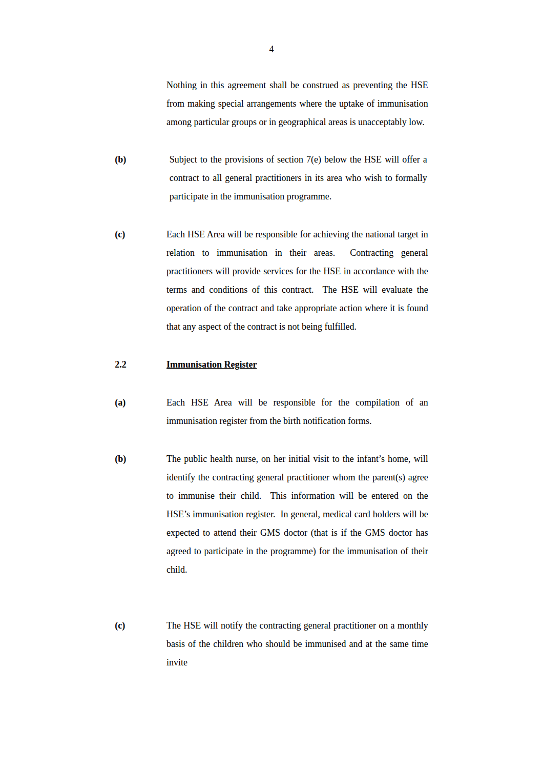4
Nothing in this agreement shall be construed as preventing the HSE from making special arrangements where the uptake of immunisation among particular groups or in geographical areas is unacceptably low.
(b)
Subject to the provisions of section 7(e) below the HSE will offer a contract to all general practitioners in its area who wish to formally participate in the immunisation programme.
(c)
Each HSE Area will be responsible for achieving the national target in relation to immunisation in their areas. Contracting general practitioners will provide services for the HSE in accordance with the terms and conditions of this contract. The HSE will evaluate the operation of the contract and take appropriate action where it is found that any aspect of the contract is not being fulfilled.
2.2
Immunisation Register
(a)
Each HSE Area will be responsible for the compilation of an immunisation register from the birth notification forms.
(b)
The public health nurse, on her initial visit to the infant’s home, will identify the contracting general practitioner whom the parent(s) agree to immunise their child. This information will be entered on the HSE’s immunisation register. In general, medical card holders will be expected to attend their GMS doctor (that is if the GMS doctor has agreed to participate in the programme) for the immunisation of their child.
(c)
The HSE will notify the contracting general practitioner on a monthly basis of the children who should be immunised and at the same time invite